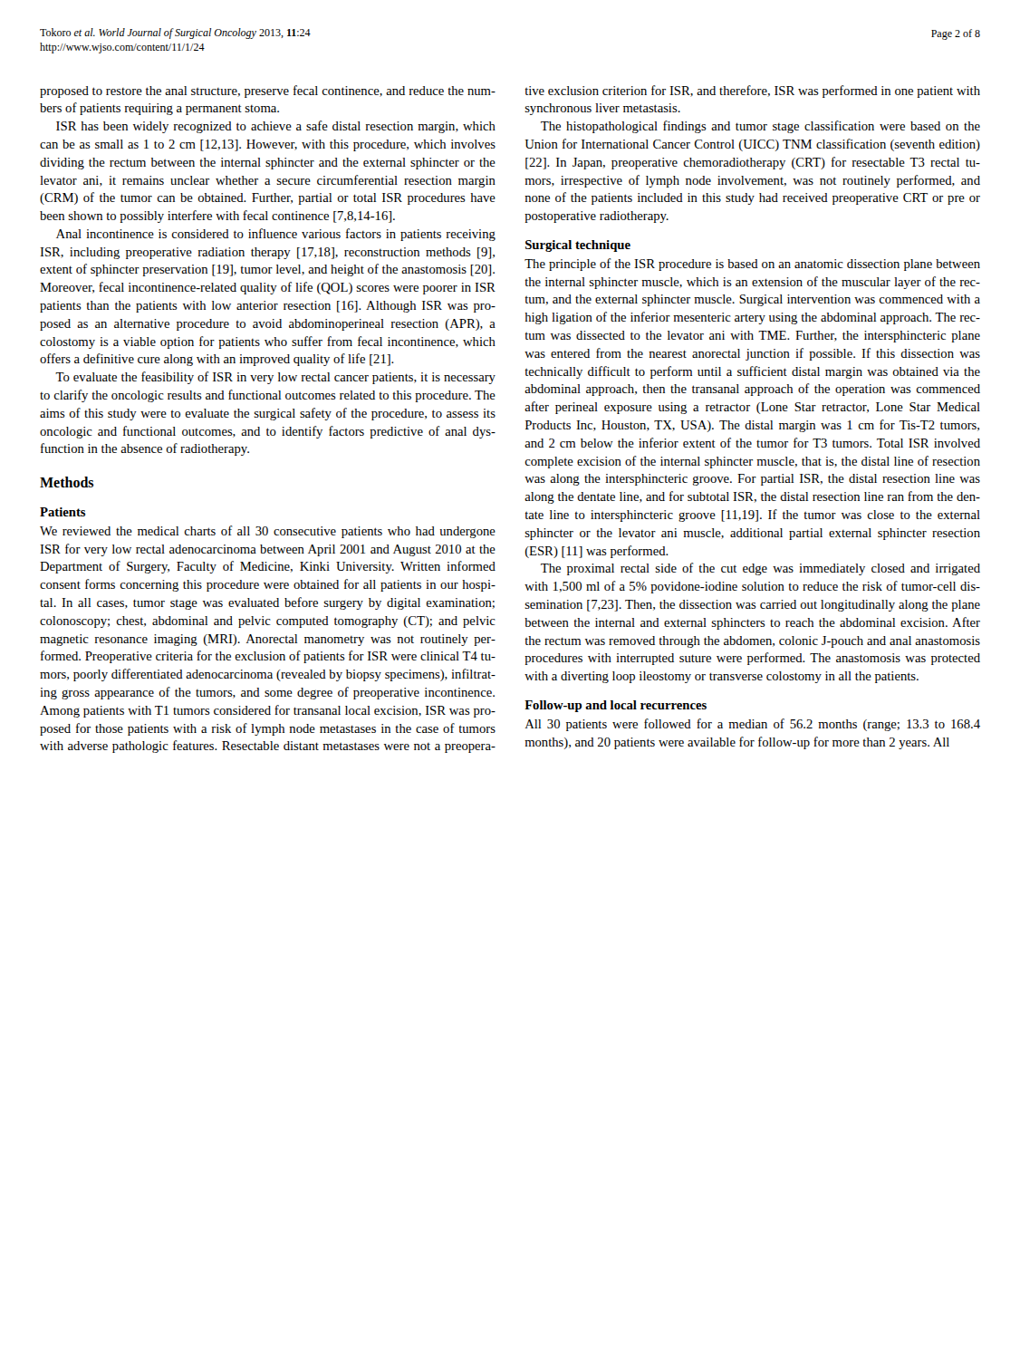Tokoro et al. World Journal of Surgical Oncology 2013, 11:24
http://www.wjso.com/content/11/1/24
Page 2 of 8
proposed to restore the anal structure, preserve fecal continence, and reduce the numbers of patients requiring a permanent stoma.
ISR has been widely recognized to achieve a safe distal resection margin, which can be as small as 1 to 2 cm [12,13]. However, with this procedure, which involves dividing the rectum between the internal sphincter and the external sphincter or the levator ani, it remains unclear whether a secure circumferential resection margin (CRM) of the tumor can be obtained. Further, partial or total ISR procedures have been shown to possibly interfere with fecal continence [7,8,14-16].
Anal incontinence is considered to influence various factors in patients receiving ISR, including preoperative radiation therapy [17,18], reconstruction methods [9], extent of sphincter preservation [19], tumor level, and height of the anastomosis [20]. Moreover, fecal incontinence-related quality of life (QOL) scores were poorer in ISR patients than the patients with low anterior resection [16]. Although ISR was proposed as an alternative procedure to avoid abdominoperineal resection (APR), a colostomy is a viable option for patients who suffer from fecal incontinence, which offers a definitive cure along with an improved quality of life [21].
To evaluate the feasibility of ISR in very low rectal cancer patients, it is necessary to clarify the oncologic results and functional outcomes related to this procedure. The aims of this study were to evaluate the surgical safety of the procedure, to assess its oncologic and functional outcomes, and to identify factors predictive of anal dysfunction in the absence of radiotherapy.
Methods
Patients
We reviewed the medical charts of all 30 consecutive patients who had undergone ISR for very low rectal adenocarcinoma between April 2001 and August 2010 at the Department of Surgery, Faculty of Medicine, Kinki University. Written informed consent forms concerning this procedure were obtained for all patients in our hospital. In all cases, tumor stage was evaluated before surgery by digital examination; colonoscopy; chest, abdominal and pelvic computed tomography (CT); and pelvic magnetic resonance imaging (MRI). Anorectal manometry was not routinely performed. Preoperative criteria for the exclusion of patients for ISR were clinical T4 tumors, poorly differentiated adenocarcinoma (revealed by biopsy specimens), infiltrating gross appearance of the tumors, and some degree of preoperative incontinence. Among patients with T1 tumors considered for transanal local excision, ISR was proposed for those patients with a risk of lymph node metastases in the case of tumors with adverse pathologic features. Resectable distant metastases were not a preoperative exclusion criterion for ISR, and therefore, ISR was performed in one patient with synchronous liver metastasis.
The histopathological findings and tumor stage classification were based on the Union for International Cancer Control (UICC) TNM classification (seventh edition) [22]. In Japan, preoperative chemoradiotherapy (CRT) for resectable T3 rectal tumors, irrespective of lymph node involvement, was not routinely performed, and none of the patients included in this study had received preoperative CRT or pre or postoperative radiotherapy.
Surgical technique
The principle of the ISR procedure is based on an anatomic dissection plane between the internal sphincter muscle, which is an extension of the muscular layer of the rectum, and the external sphincter muscle. Surgical intervention was commenced with a high ligation of the inferior mesenteric artery using the abdominal approach. The rectum was dissected to the levator ani with TME. Further, the intersphincteric plane was entered from the nearest anorectal junction if possible. If this dissection was technically difficult to perform until a sufficient distal margin was obtained via the abdominal approach, then the transanal approach of the operation was commenced after perineal exposure using a retractor (Lone Star retractor, Lone Star Medical Products Inc, Houston, TX, USA). The distal margin was 1 cm for Tis-T2 tumors, and 2 cm below the inferior extent of the tumor for T3 tumors. Total ISR involved complete excision of the internal sphincter muscle, that is, the distal line of resection was along the intersphincteric groove. For partial ISR, the distal resection line was along the dentate line, and for subtotal ISR, the distal resection line ran from the dentate line to intersphincteric groove [11,19]. If the tumor was close to the external sphincter or the levator ani muscle, additional partial external sphincter resection (ESR) [11] was performed.
The proximal rectal side of the cut edge was immediately closed and irrigated with 1,500 ml of a 5% povidone-iodine solution to reduce the risk of tumor-cell dissemination [7,23]. Then, the dissection was carried out longitudinally along the plane between the internal and external sphincters to reach the abdominal excision. After the rectum was removed through the abdomen, colonic J-pouch and anal anastomosis procedures with interrupted suture were performed. The anastomosis was protected with a diverting loop ileostomy or transverse colostomy in all the patients.
Follow-up and local recurrences
All 30 patients were followed for a median of 56.2 months (range; 13.3 to 168.4 months), and 20 patients were available for follow-up for more than 2 years. All